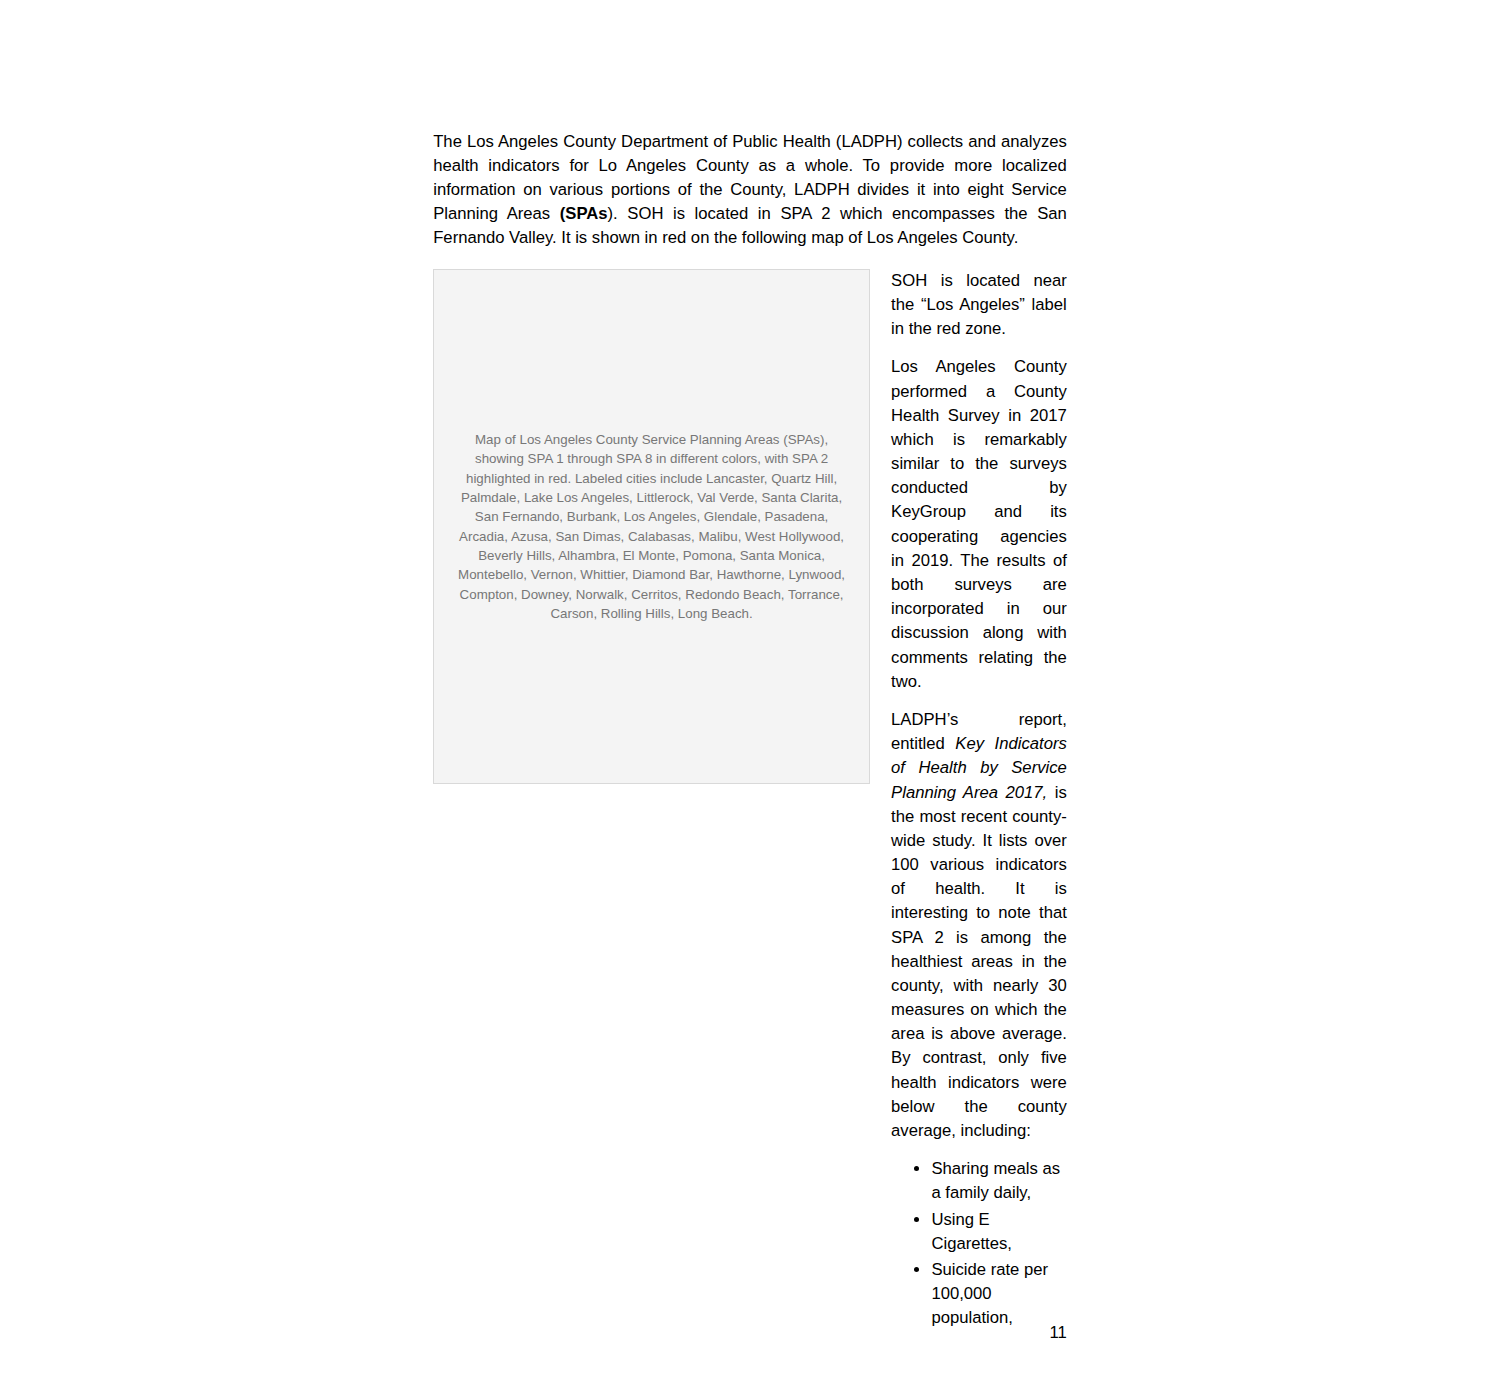The Los Angeles County Department of Public Health (LADPH) collects and analyzes health indicators for Lo Angeles County as a whole. To provide more localized information on various portions of the County, LADPH divides it into eight Service Planning Areas (SPAs). SOH is located in SPA 2 which encompasses the San Fernando Valley. It is shown in red on the following map of Los Angeles County.
Map of Los Angeles County Service Planning Areas (SPAs), showing SPA 1 through SPA 8 in different colors, with SPA 2 highlighted in red. Labeled cities include Lancaster, Quartz Hill, Palmdale, Lake Los Angeles, Littlerock, Val Verde, Santa Clarita, San Fernando, Burbank, Los Angeles, Glendale, Pasadena, Arcadia, Azusa, San Dimas, Calabasas, Malibu, West Hollywood, Beverly Hills, Alhambra, El Monte, Pomona, Santa Monica, Montebello, Vernon, Whittier, Diamond Bar, Hawthorne, Lynwood, Compton, Downey, Norwalk, Cerritos, Redondo Beach, Torrance, Carson, Rolling Hills, Long Beach.
SOH is located near the “Los Angeles” label in the red zone.
Los Angeles County performed a County Health Survey in 2017 which is remarkably similar to the surveys conducted by KeyGroup and its cooperating agencies in 2019. The results of both surveys are incorporated in our discussion along with comments relating the two.
LADPH’s report, entitled Key Indicators of Health by Service Planning Area 2017, is the most recent county-wide study. It lists over 100 various indicators of health. It is interesting to note that SPA 2 is among the healthiest areas in the county, with nearly 30 measures on which the area is above average. By contrast, only five health indicators were below the county average, including:
Sharing meals as a family daily,
Using E Cigarettes,
Suicide rate per 100,000 population,
11